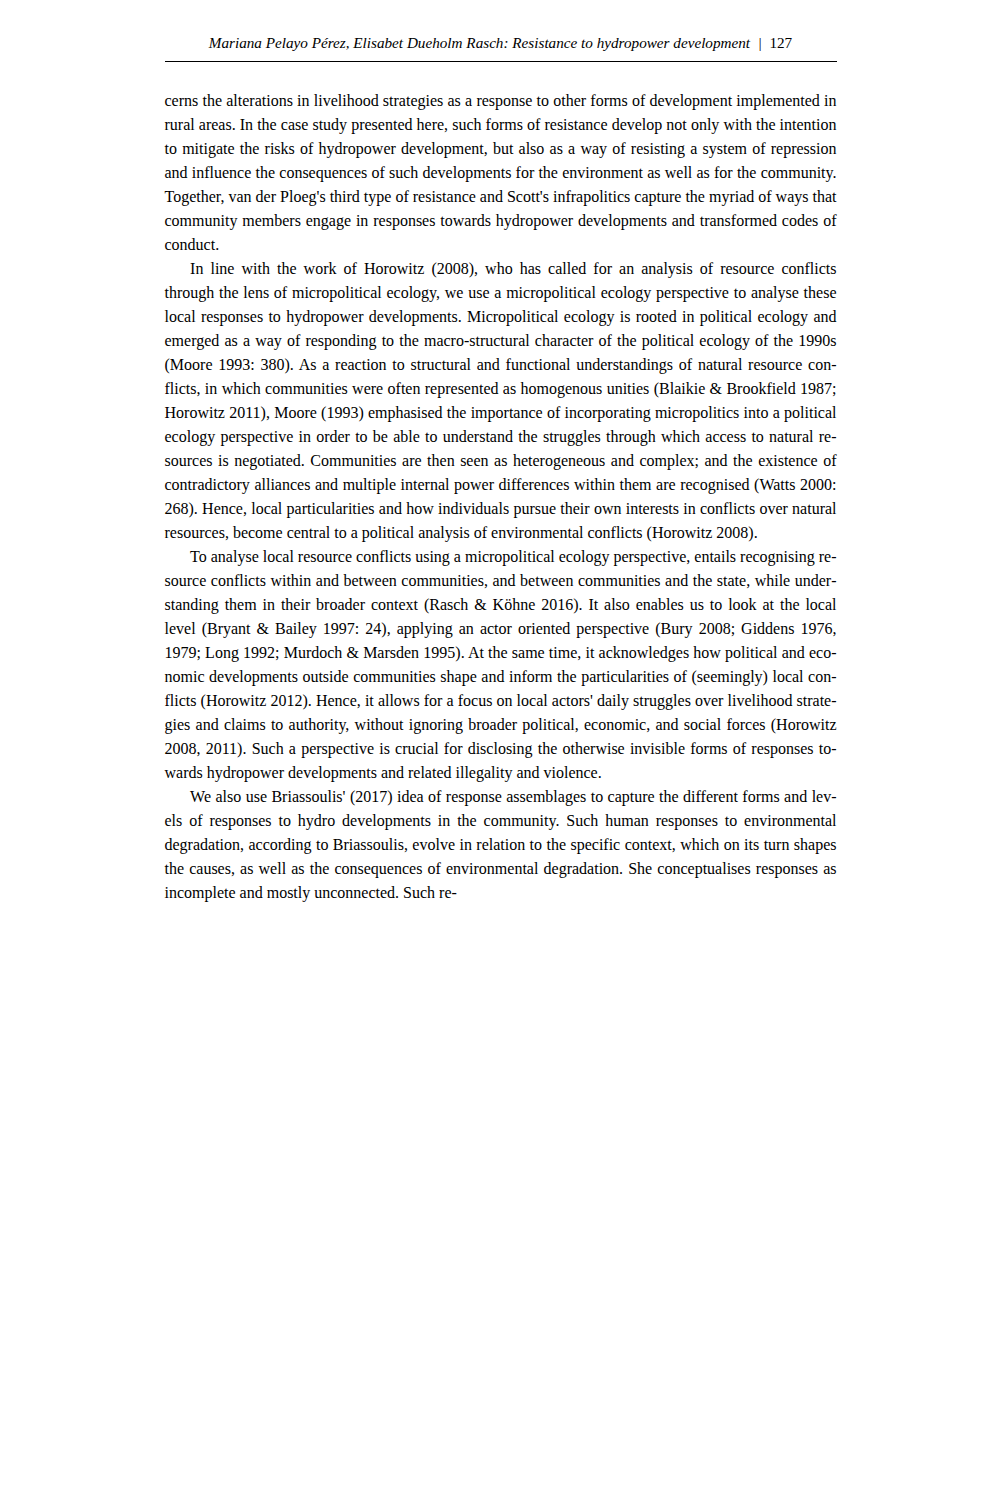Mariana Pelayo Pérez, Elisabet Dueholm Rasch: Resistance to hydropower development | 127
cerns the alterations in livelihood strategies as a response to other forms of development implemented in rural areas. In the case study presented here, such forms of resistance develop not only with the intention to mitigate the risks of hydropower development, but also as a way of resisting a system of repression and influence the consequences of such developments for the environment as well as for the community. Together, van der Ploeg's third type of resistance and Scott's infrapolitics capture the myriad of ways that community members engage in responses towards hydropower developments and transformed codes of conduct.
In line with the work of Horowitz (2008), who has called for an analysis of resource conflicts through the lens of micropolitical ecology, we use a micropolitical ecology perspective to analyse these local responses to hydropower developments. Micropolitical ecology is rooted in political ecology and emerged as a way of responding to the macro-structural character of the political ecology of the 1990s (Moore 1993: 380). As a reaction to structural and functional understandings of natural resource conflicts, in which communities were often represented as homogenous unities (Blaikie & Brookfield 1987; Horowitz 2011), Moore (1993) emphasised the importance of incorporating micropolitics into a political ecology perspective in order to be able to understand the struggles through which access to natural resources is negotiated. Communities are then seen as heterogeneous and complex; and the existence of contradictory alliances and multiple internal power differences within them are recognised (Watts 2000: 268). Hence, local particularities and how individuals pursue their own interests in conflicts over natural resources, become central to a political analysis of environmental conflicts (Horowitz 2008).
To analyse local resource conflicts using a micropolitical ecology perspective, entails recognising resource conflicts within and between communities, and between communities and the state, while understanding them in their broader context (Rasch & Köhne 2016). It also enables us to look at the local level (Bryant & Bailey 1997: 24), applying an actor oriented perspective (Bury 2008; Giddens 1976, 1979; Long 1992; Murdoch & Marsden 1995). At the same time, it acknowledges how political and economic developments outside communities shape and inform the particularities of (seemingly) local conflicts (Horowitz 2012). Hence, it allows for a focus on local actors' daily struggles over livelihood strategies and claims to authority, without ignoring broader political, economic, and social forces (Horowitz 2008, 2011). Such a perspective is crucial for disclosing the otherwise invisible forms of responses towards hydropower developments and related illegality and violence.
We also use Briassoulis' (2017) idea of response assemblages to capture the different forms and levels of responses to hydro developments in the community. Such human responses to environmental degradation, according to Briassoulis, evolve in relation to the specific context, which on its turn shapes the causes, as well as the consequences of environmental degradation. She conceptualises responses as incomplete and mostly unconnected. Such re-